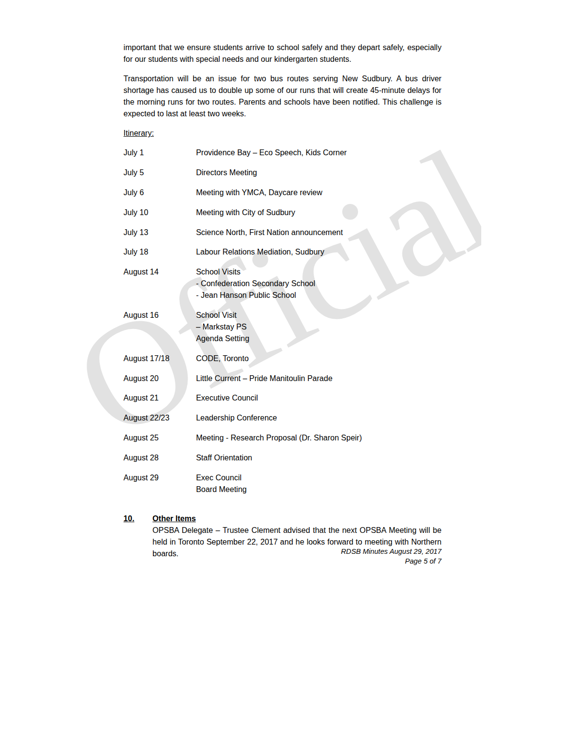Official
important that we ensure students arrive to school safely and they depart safely, especially for our students with special needs and our kindergarten students.
Transportation will be an issue for two bus routes serving New Sudbury. A bus driver shortage has caused us to double up some of our runs that will create 45-minute delays for the morning runs for two routes. Parents and schools have been notified. This challenge is expected to last at least two weeks.
Itinerary:
| July 1 | Providence Bay – Eco Speech, Kids Corner |
| July 5 | Directors Meeting |
| July 6 | Meeting with YMCA, Daycare review |
| July 10 | Meeting with City of Sudbury |
| July 13 | Science North, First Nation announcement |
| July 18 | Labour Relations Mediation, Sudbury |
| August 14 | School Visits - Confederation Secondary School - Jean Hanson Public School |
| August 16 | School Visit – Markstay PS Agenda Setting |
| August 17/18 | CODE, Toronto |
| August 20 | Little Current – Pride Manitoulin Parade |
| August 21 | Executive Council |
| August 22/23 | Leadership Conference |
| August 25 | Meeting - Research Proposal (Dr. Sharon Speir) |
| August 28 | Staff Orientation |
| August 29 | Exec Council Board Meeting |
10.
Other Items
OPSBA Delegate – Trustee Clement advised that the next OPSBA Meeting will be held in Toronto September 22, 2017 and he looks forward to meeting with Northern boards.
RDSB Minutes August 29, 2017
Page 5 of 7